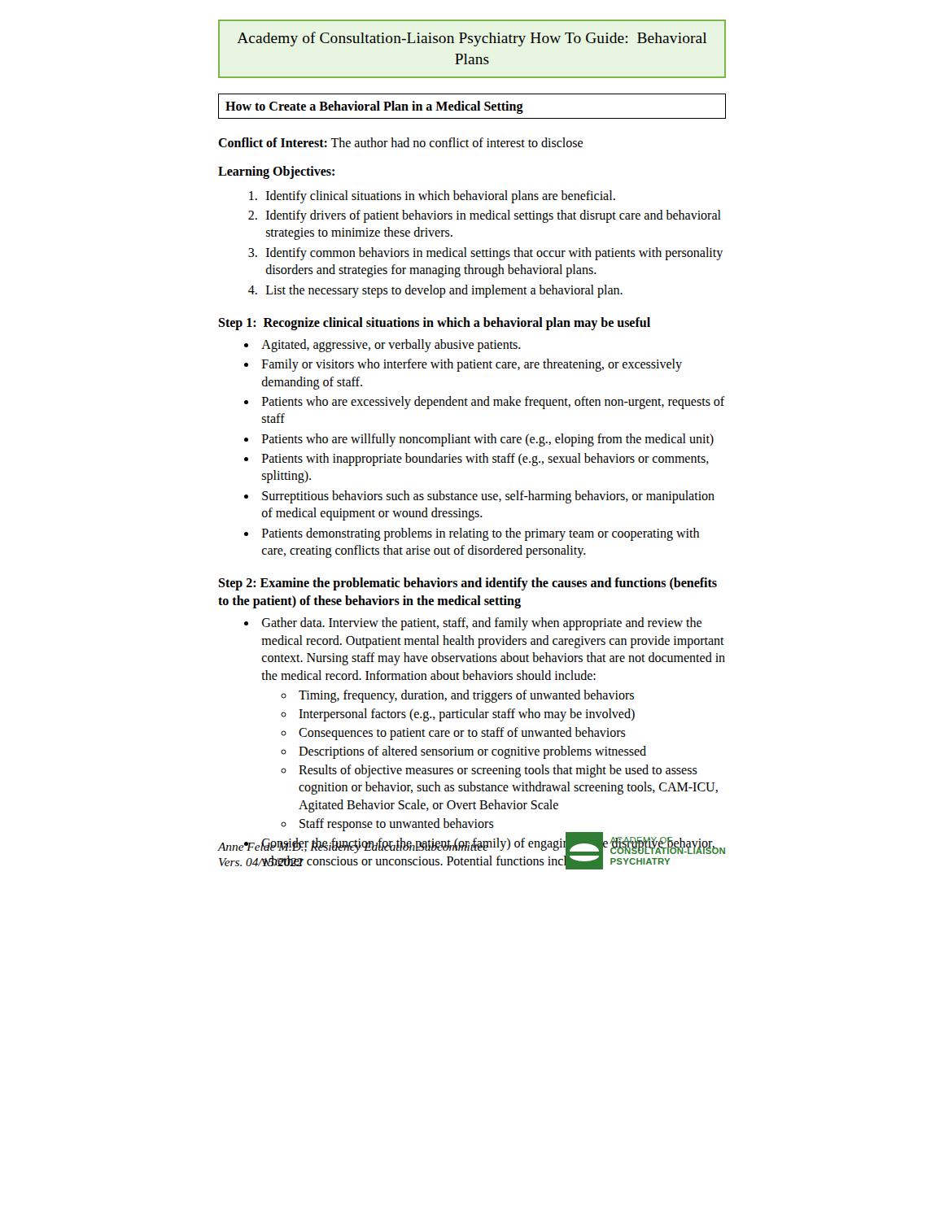Academy of Consultation-Liaison Psychiatry How To Guide: Behavioral Plans
How to Create a Behavioral Plan in a Medical Setting
Conflict of Interest: The author had no conflict of interest to disclose
Learning Objectives:
Identify clinical situations in which behavioral plans are beneficial.
Identify drivers of patient behaviors in medical settings that disrupt care and behavioral strategies to minimize these drivers.
Identify common behaviors in medical settings that occur with patients with personality disorders and strategies for managing through behavioral plans.
List the necessary steps to develop and implement a behavioral plan.
Step 1: Recognize clinical situations in which a behavioral plan may be useful
Agitated, aggressive, or verbally abusive patients.
Family or visitors who interfere with patient care, are threatening, or excessively demanding of staff.
Patients who are excessively dependent and make frequent, often non-urgent, requests of staff
Patients who are willfully noncompliant with care (e.g., eloping from the medical unit)
Patients with inappropriate boundaries with staff (e.g., sexual behaviors or comments, splitting).
Surreptitious behaviors such as substance use, self-harming behaviors, or manipulation of medical equipment or wound dressings.
Patients demonstrating problems in relating to the primary team or cooperating with care, creating conflicts that arise out of disordered personality.
Step 2: Examine the problematic behaviors and identify the causes and functions (benefits to the patient) of these behaviors in the medical setting
Gather data. Interview the patient, staff, and family when appropriate and review the medical record. Outpatient mental health providers and caregivers can provide important context. Nursing staff may have observations about behaviors that are not documented in the medical record. Information about behaviors should include:
Timing, frequency, duration, and triggers of unwanted behaviors
Interpersonal factors (e.g., particular staff who may be involved)
Consequences to patient care or to staff of unwanted behaviors
Descriptions of altered sensorium or cognitive problems witnessed
Results of objective measures or screening tools that might be used to assess cognition or behavior, such as substance withdrawal screening tools, CAM-ICU, Agitated Behavior Scale, or Overt Behavior Scale
Staff response to unwanted behaviors
Consider the function for the patient (or family) of engaging in the disruptive behavior, whether conscious or unconscious. Potential functions include:
Anne Felde M.D., Residency Education Subcommittee
Vers. 04/15/2022
ACADEMY OF CONSULTATION-LIAISON PSYCHIATRY